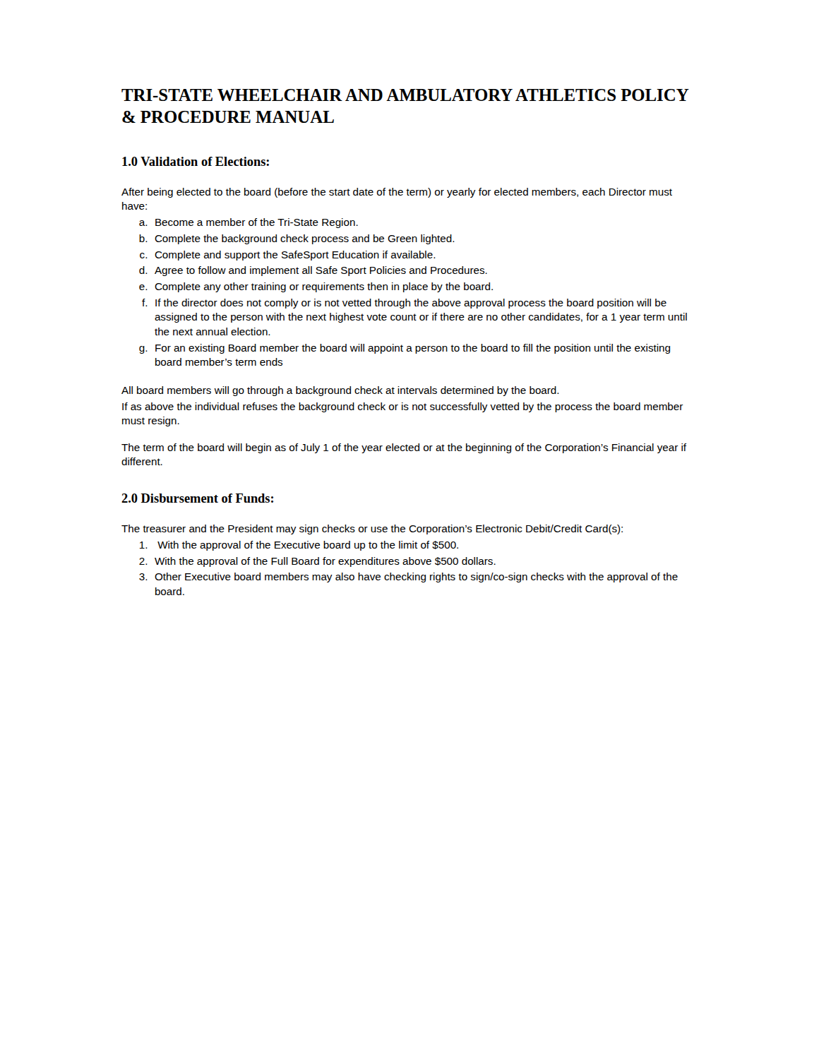TRI-STATE WHEELCHAIR AND AMBULATORY ATHLETICS POLICY & PROCEDURE MANUAL
1.0 Validation of Elections:
After being elected to the board (before the start date of the term) or yearly for elected members, each Director must have:
Become a member of the Tri-State Region.
Complete the background check process and be Green lighted.
Complete and support the SafeSport Education if available.
Agree to follow and implement all Safe Sport Policies and Procedures.
Complete any other training or requirements then in place by the board.
If the director does not comply or is not vetted through the above approval process the board position will be assigned to the person with the next highest vote count or if there are no other candidates, for a 1 year term until the next annual election.
For an existing Board member the board will appoint a person to the board to fill the position until the existing board member’s term ends
All board members will go through a background check at intervals determined by the board.
If as above the individual refuses the background check or is not successfully vetted by the process the board member must resign.
The term of the board will begin as of July 1 of the year elected or at the beginning of the Corporation’s Financial year if different.
2.0 Disbursement of Funds:
The treasurer and the President may sign checks or use the Corporation’s Electronic Debit/Credit Card(s):
With the approval of the Executive board up to the limit of $500.
With the approval of the Full Board for expenditures above $500 dollars.
Other Executive board members may also have checking rights to sign/co-sign checks with the approval of the board.